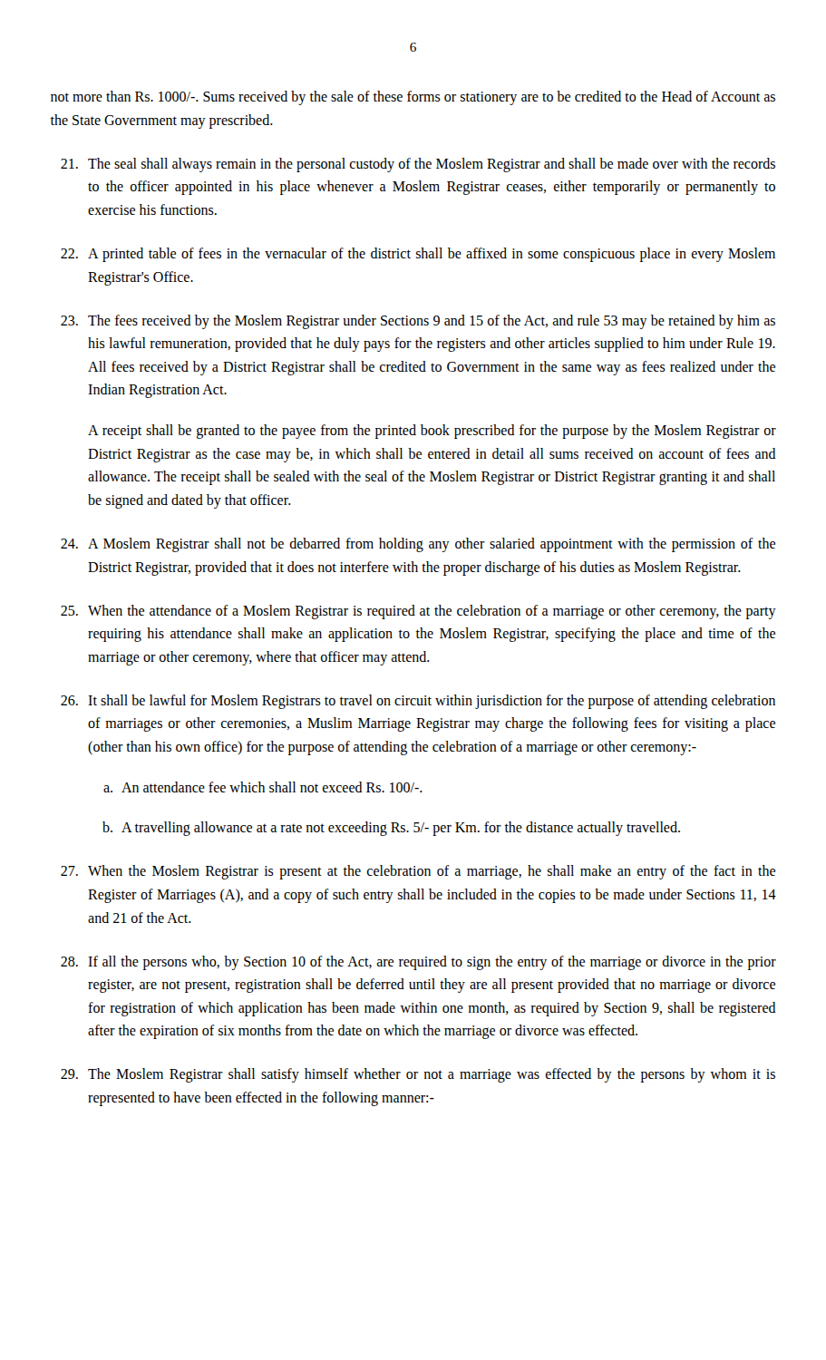6
not more than Rs. 1000/-. Sums received by the sale of these forms or stationery are to be credited to the Head of Account as the State Government may prescribed.
The seal shall always remain in the personal custody of the Moslem Registrar and shall be made over with the records to the officer appointed in his place whenever a Moslem Registrar ceases, either temporarily or permanently to exercise his functions.
A printed table of fees in the vernacular of the district shall be affixed in some conspicuous place in every Moslem Registrar's Office.
The fees received by the Moslem Registrar under Sections 9 and 15 of the Act, and rule 53 may be retained by him as his lawful remuneration, provided that he duly pays for the registers and other articles supplied to him under Rule 19. All fees received by a District Registrar shall be credited to Government in the same way as fees realized under the Indian Registration Act.
A receipt shall be granted to the payee from the printed book prescribed for the purpose by the Moslem Registrar or District Registrar as the case may be, in which shall be entered in detail all sums received on account of fees and allowance. The receipt shall be sealed with the seal of the Moslem Registrar or District Registrar granting it and shall be signed and dated by that officer.
A Moslem Registrar shall not be debarred from holding any other salaried appointment with the permission of the District Registrar, provided that it does not interfere with the proper discharge of his duties as Moslem Registrar.
When the attendance of a Moslem Registrar is required at the celebration of a marriage or other ceremony, the party requiring his attendance shall make an application to the Moslem Registrar, specifying the place and time of the marriage or other ceremony, where that officer may attend.
It shall be lawful for Moslem Registrars to travel on circuit within jurisdiction for the purpose of attending celebration of marriages or other ceremonies, a Muslim Marriage Registrar may charge the following fees for visiting a place (other than his own office) for the purpose of attending the celebration of a marriage or other ceremony:-
An attendance fee which shall not exceed Rs. 100/-.
A travelling allowance at a rate not exceeding Rs. 5/- per Km. for the distance actually travelled.
When the Moslem Registrar is present at the celebration of a marriage, he shall make an entry of the fact in the Register of Marriages (A), and a copy of such entry shall be included in the copies to be made under Sections 11, 14 and 21 of the Act.
If all the persons who, by Section 10 of the Act, are required to sign the entry of the marriage or divorce in the prior register, are not present, registration shall be deferred until they are all present provided that no marriage or divorce for registration of which application has been made within one month, as required by Section 9, shall be registered after the expiration of six months from the date on which the marriage or divorce was effected.
The Moslem Registrar shall satisfy himself whether or not a marriage was effected by the persons by whom it is represented to have been effected in the following manner:-